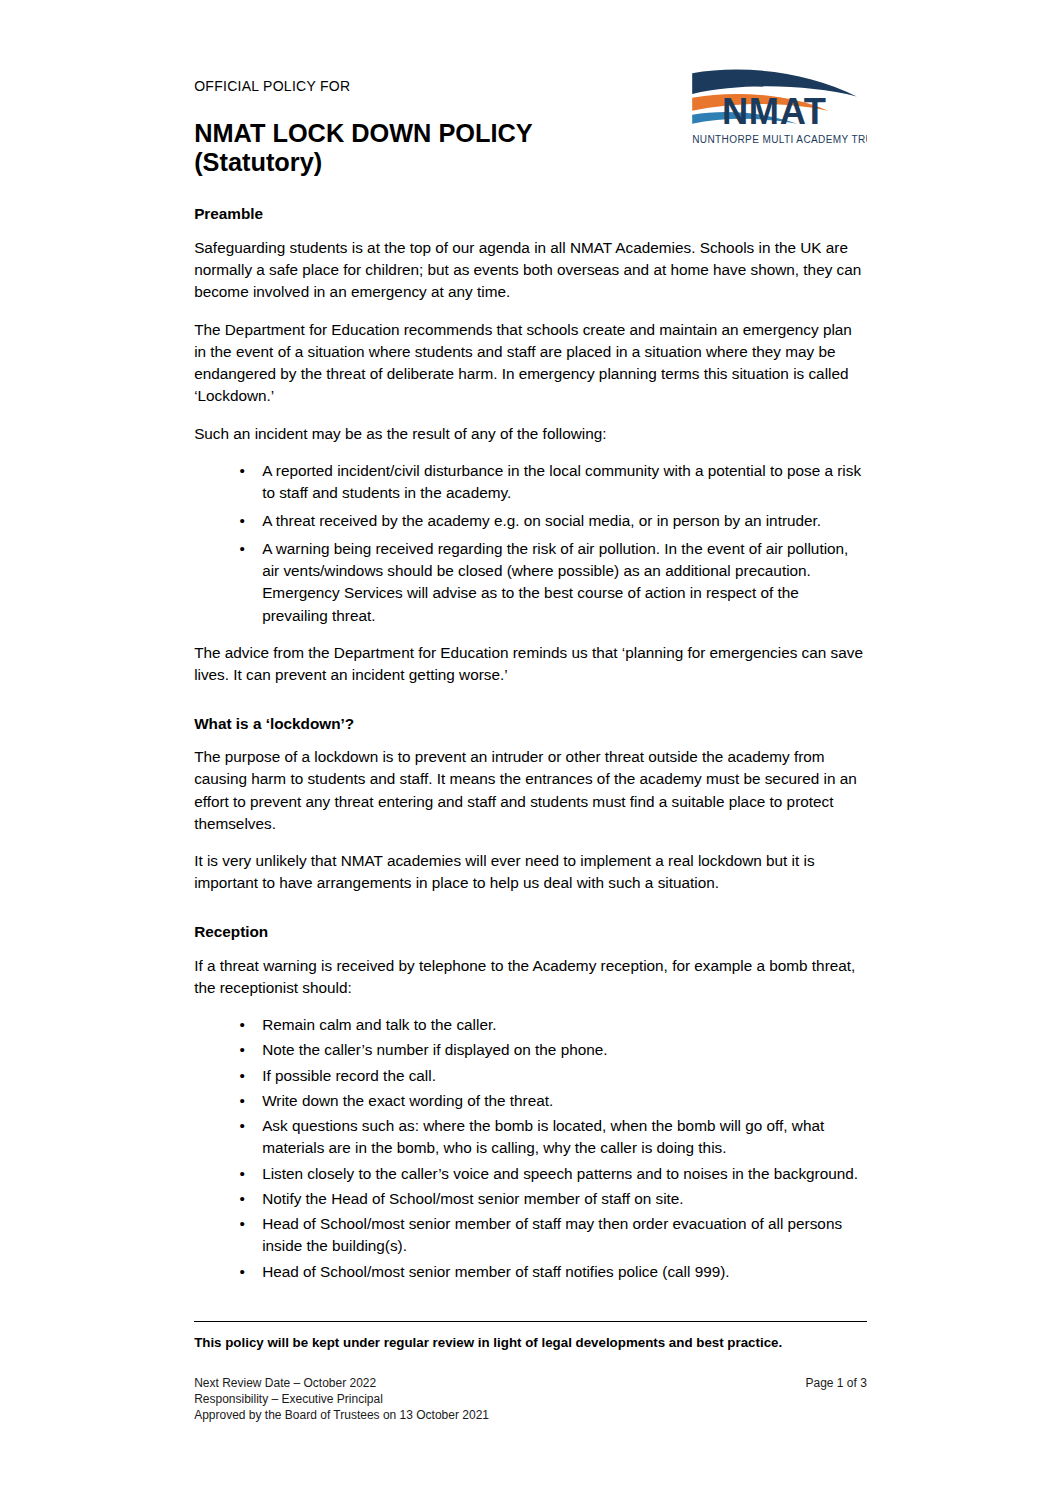OFFICIAL POLICY FOR
NMAT LOCK DOWN POLICY(Statutory)
NMAT — Nunthorpe Multi Academy Trust NMAT NUNTHORPE MULTI ACADEMY TRUST
Preamble
Safeguarding students is at the top of our agenda in all NMAT Academies. Schools in the UK are normally a safe place for children; but as events both overseas and at home have shown, they can become involved in an emergency at any time.
The Department for Education recommends that schools create and maintain an emergency plan in the event of a situation where students and staff are placed in a situation where they may be endangered by the threat of deliberate harm. In emergency planning terms this situation is called ‘Lockdown.’
Such an incident may be as the result of any of the following:
A reported incident/civil disturbance in the local community with a potential to pose a risk to staff and students in the academy.
A threat received by the academy e.g. on social media, or in person by an intruder.
A warning being received regarding the risk of air pollution. In the event of air pollution, air vents/windows should be closed (where possible) as an additional precaution. Emergency Services will advise as to the best course of action in respect of the prevailing threat.
The advice from the Department for Education reminds us that ‘planning for emergencies can save lives. It can prevent an incident getting worse.’
What is a ‘lockdown’?
The purpose of a lockdown is to prevent an intruder or other threat outside the academy from causing harm to students and staff. It means the entrances of the academy must be secured in an effort to prevent any threat entering and staff and students must find a suitable place to protect themselves.
It is very unlikely that NMAT academies will ever need to implement a real lockdown but it is important to have arrangements in place to help us deal with such a situation.
Reception
If a threat warning is received by telephone to the Academy reception, for example a bomb threat, the receptionist should:
Remain calm and talk to the caller.
Note the caller’s number if displayed on the phone.
If possible record the call.
Write down the exact wording of the threat.
Ask questions such as: where the bomb is located, when the bomb will go off, what materials are in the bomb, who is calling, why the caller is doing this.
Listen closely to the caller’s voice and speech patterns and to noises in the background.
Notify the Head of School/most senior member of staff on site.
Head of School/most senior member of staff may then order evacuation of all persons inside the building(s).
Head of School/most senior member of staff notifies police (call 999).
This policy will be kept under regular review in light of legal developments and best practice.
Next Review Date – October 2022
Responsibility – Executive Principal
Approved by the Board of Trustees on 13 October 2021
Page 1 of 3